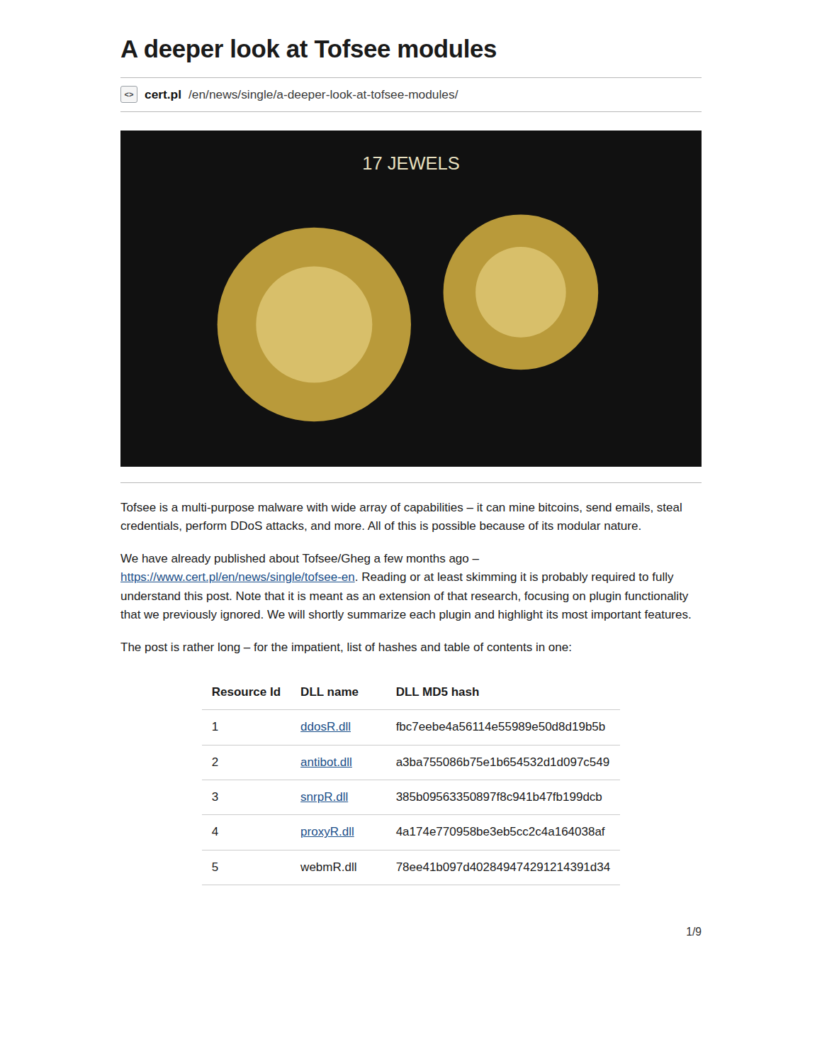A deeper look at Tofsee modules
<> cert.pl/en/news/single/a-deeper-look-at-tofsee-modules/
Tofsee is a multi-purpose malware with wide array of capabilities – it can mine bitcoins, send emails, steal credentials, perform DDoS attacks, and more. All of this is possible because of its modular nature.
We have already published about Tofsee/Gheg a few months ago – https://www.cert.pl/en/news/single/tofsee-en. Reading or at least skimming it is probably required to fully understand this post. Note that it is meant as an extension of that research, focusing on plugin functionality that we previously ignored. We will shortly summarize each plugin and highlight its most important features.
The post is rather long – for the impatient, list of hashes and table of contents in one:
| Resource Id | DLL name | DLL MD5 hash |
| --- | --- | --- |
| 1 | ddosR.dll | fbc7eebe4a56114e55989e50d8d19b5b |
| 2 | antibot.dll | a3ba755086b75e1b654532d1d097c549 |
| 3 | snrpR.dll | 385b09563350897f8c941b47fb199dcb |
| 4 | proxyR.dll | 4a174e770958be3eb5cc2c4a164038af |
| 5 | webmR.dll | 78ee41b097d402849474291214391d34 |
1/9